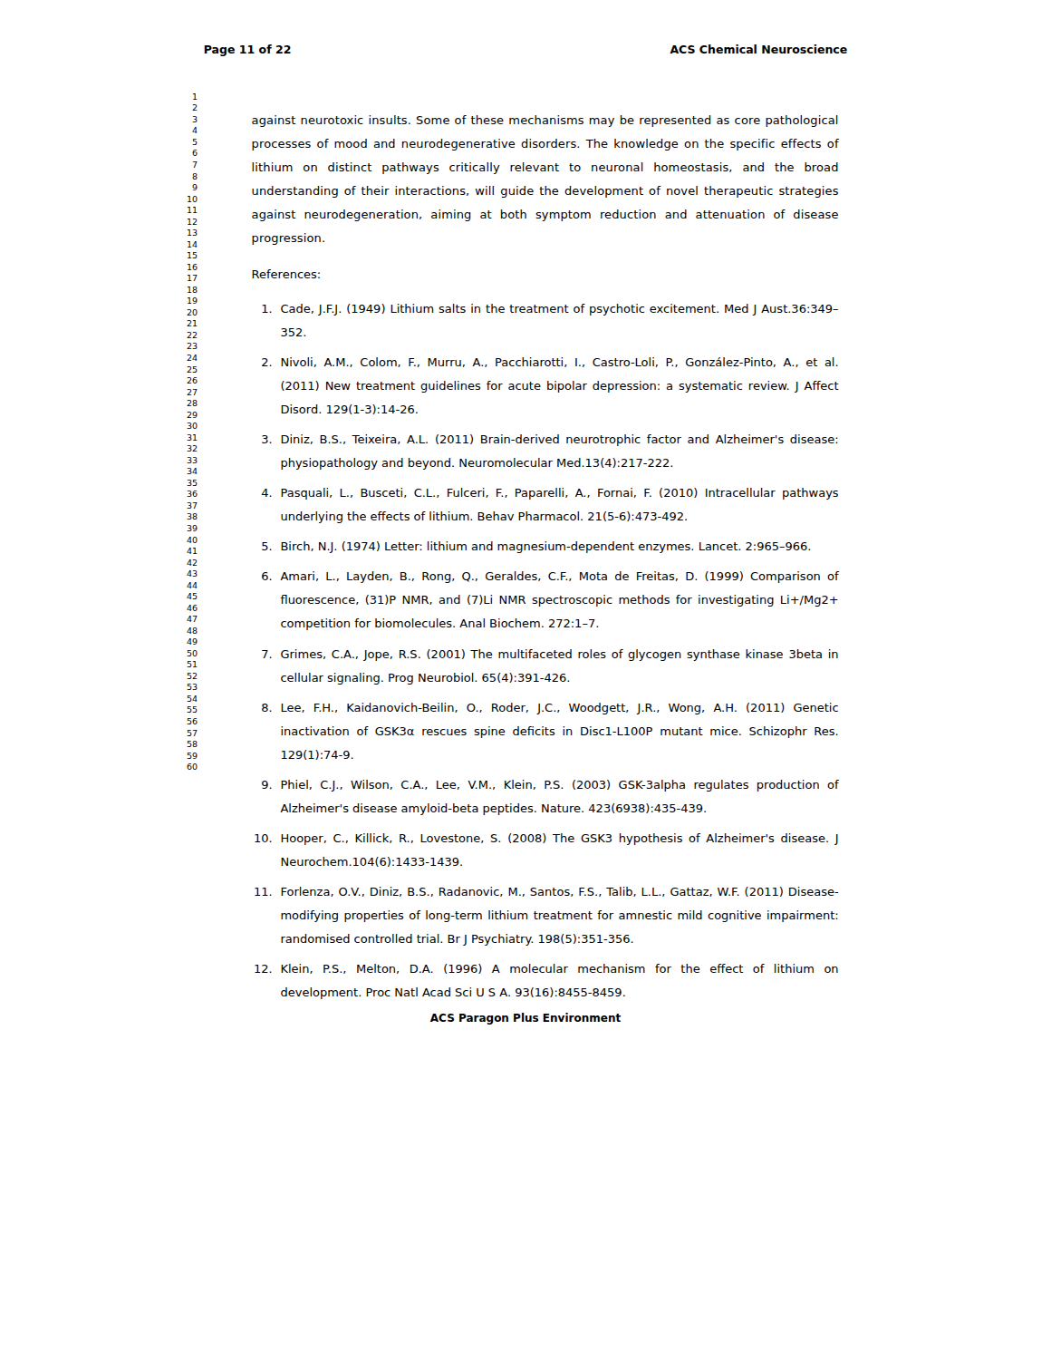Page 11 of 22
ACS Chemical Neuroscience
1
2
3
4
5
6
7
8
9
10
11
12
13
14
15
16
17
18
19
20
21
22
23
24
25
26
27
28
29
30
31
32
33
34
35
36
37
38
39
40
41
42
43
44
45
46
47
48
49
50
51
52
53
54
55
56
57
58
59
60
against neurotoxic insults. Some of these mechanisms may be represented as core pathological processes of mood and neurodegenerative disorders. The knowledge on the specific effects of lithium on distinct pathways critically relevant to neuronal homeostasis, and the broad understanding of their interactions, will guide the development of novel therapeutic strategies against neurodegeneration, aiming at both symptom reduction and attenuation of disease progression.
References:
Cade, J.F.J. (1949) Lithium salts in the treatment of psychotic excitement. Med J Aust.36:349–352.
Nivoli, A.M., Colom, F., Murru, A., Pacchiarotti, I., Castro-Loli, P., González-Pinto, A., et al. (2011) New treatment guidelines for acute bipolar depression: a systematic review. J Affect Disord. 129(1-3):14-26.
Diniz, B.S., Teixeira, A.L. (2011) Brain-derived neurotrophic factor and Alzheimer's disease: physiopathology and beyond. Neuromolecular Med.13(4):217-222.
Pasquali, L., Busceti, C.L., Fulceri, F., Paparelli, A., Fornai, F. (2010) Intracellular pathways underlying the effects of lithium. Behav Pharmacol. 21(5-6):473-492.
Birch, N.J. (1974) Letter: lithium and magnesium-dependent enzymes. Lancet. 2:965–966.
Amari, L., Layden, B., Rong, Q., Geraldes, C.F., Mota de Freitas, D. (1999) Comparison of fluorescence, (31)P NMR, and (7)Li NMR spectroscopic methods for investigating Li+/Mg2+ competition for biomolecules. Anal Biochem. 272:1–7.
Grimes, C.A., Jope, R.S. (2001) The multifaceted roles of glycogen synthase kinase 3beta in cellular signaling. Prog Neurobiol. 65(4):391-426.
Lee, F.H., Kaidanovich-Beilin, O., Roder, J.C., Woodgett, J.R., Wong, A.H. (2011) Genetic inactivation of GSK3α rescues spine deficits in Disc1-L100P mutant mice. Schizophr Res. 129(1):74-9.
Phiel, C.J., Wilson, C.A., Lee, V.M., Klein, P.S. (2003) GSK-3alpha regulates production of Alzheimer's disease amyloid-beta peptides. Nature. 423(6938):435-439.
Hooper, C., Killick, R., Lovestone, S. (2008) The GSK3 hypothesis of Alzheimer's disease. J Neurochem.104(6):1433-1439.
Forlenza, O.V., Diniz, B.S., Radanovic, M., Santos, F.S., Talib, L.L., Gattaz, W.F. (2011) Disease-modifying properties of long-term lithium treatment for amnestic mild cognitive impairment: randomised controlled trial. Br J Psychiatry. 198(5):351-356.
Klein, P.S., Melton, D.A. (1996) A molecular mechanism for the effect of lithium on development. Proc Natl Acad Sci U S A. 93(16):8455-8459.
ACS Paragon Plus Environment